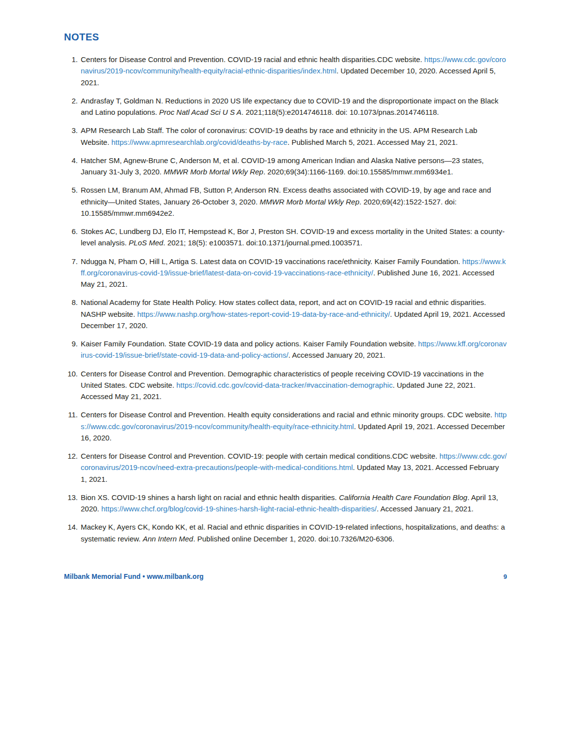NOTES
Centers for Disease Control and Prevention. COVID-19 racial and ethnic health disparities.CDC website. https://www.cdc.gov/coronavirus/2019-ncov/community/health-equity/racial-ethnic-disparities/index.html. Updated December 10, 2020. Accessed April 5, 2021.
Andrasfay T, Goldman N. Reductions in 2020 US life expectancy due to COVID-19 and the disproportionate impact on the Black and Latino populations. Proc Natl Acad Sci U S A. 2021;118(5):e2014746118. doi: 10.1073/pnas.2014746118.
APM Research Lab Staff. The color of coronavirus: COVID-19 deaths by race and ethnicity in the US. APM Research Lab Website. https://www.apmresearchlab.org/covid/deaths-by-race. Published March 5, 2021. Accessed May 21, 2021.
Hatcher SM, Agnew-Brune C, Anderson M, et al. COVID-19 among American Indian and Alaska Native persons—23 states, January 31-July 3, 2020. MMWR Morb Mortal Wkly Rep. 2020;69(34):1166-1169. doi:10.15585/mmwr.mm6934e1.
Rossen LM, Branum AM, Ahmad FB, Sutton P, Anderson RN. Excess deaths associated with COVID-19, by age and race and ethnicity—United States, January 26-October 3, 2020. MMWR Morb Mortal Wkly Rep. 2020;69(42):1522-1527. doi: 10.15585/mmwr.mm6942e2.
Stokes AC, Lundberg DJ, Elo IT, Hempstead K, Bor J, Preston SH. COVID-19 and excess mortality in the United States: a county-level analysis. PLoS Med. 2021; 18(5): e1003571. doi:10.1371/journal.pmed.1003571.
Ndugga N, Pham O, Hill L, Artiga S. Latest data on COVID-19 vaccinations race/ethnicity. Kaiser Family Foundation. https://www.kff.org/coronavirus-covid-19/issue-brief/latest-data-on-covid-19-vaccinations-race-ethnicity/. Published June 16, 2021. Accessed May 21, 2021.
National Academy for State Health Policy. How states collect data, report, and act on COVID-19 racial and ethnic disparities. NASHP website. https://www.nashp.org/how-states-report-covid-19-data-by-race-and-ethnicity/. Updated April 19, 2021. Accessed December 17, 2020.
Kaiser Family Foundation. State COVID-19 data and policy actions. Kaiser Family Foundation website. https://www.kff.org/coronavirus-covid-19/issue-brief/state-covid-19-data-and-policy-actions/. Accessed January 20, 2021.
Centers for Disease Control and Prevention. Demographic characteristics of people receiving COVID-19 vaccinations in the United States. CDC website. https://covid.cdc.gov/covid-data-tracker/#vaccination-demographic. Updated June 22, 2021. Accessed May 21, 2021.
Centers for Disease Control and Prevention. Health equity considerations and racial and ethnic minority groups. CDC website. https://www.cdc.gov/coronavirus/2019-ncov/community/health-equity/race-ethnicity.html. Updated April 19, 2021. Accessed December 16, 2020.
Centers for Disease Control and Prevention. COVID-19: people with certain medical conditions.CDC website. https://www.cdc.gov/coronavirus/2019-ncov/need-extra-precautions/people-with-medical-conditions.html. Updated May 13, 2021. Accessed February 1, 2021.
Bion XS. COVID-19 shines a harsh light on racial and ethnic health disparities. California Health Care Foundation Blog. April 13, 2020. https://www.chcf.org/blog/covid-19-shines-harsh-light-racial-ethnic-health-disparities/. Accessed January 21, 2021.
Mackey K, Ayers CK, Kondo KK, et al. Racial and ethnic disparities in COVID-19-related infections, hospitalizations, and deaths: a systematic review. Ann Intern Med. Published online December 1, 2020. doi:10.7326/M20-6306.
Milbank Memorial Fund • www.milbank.org 9